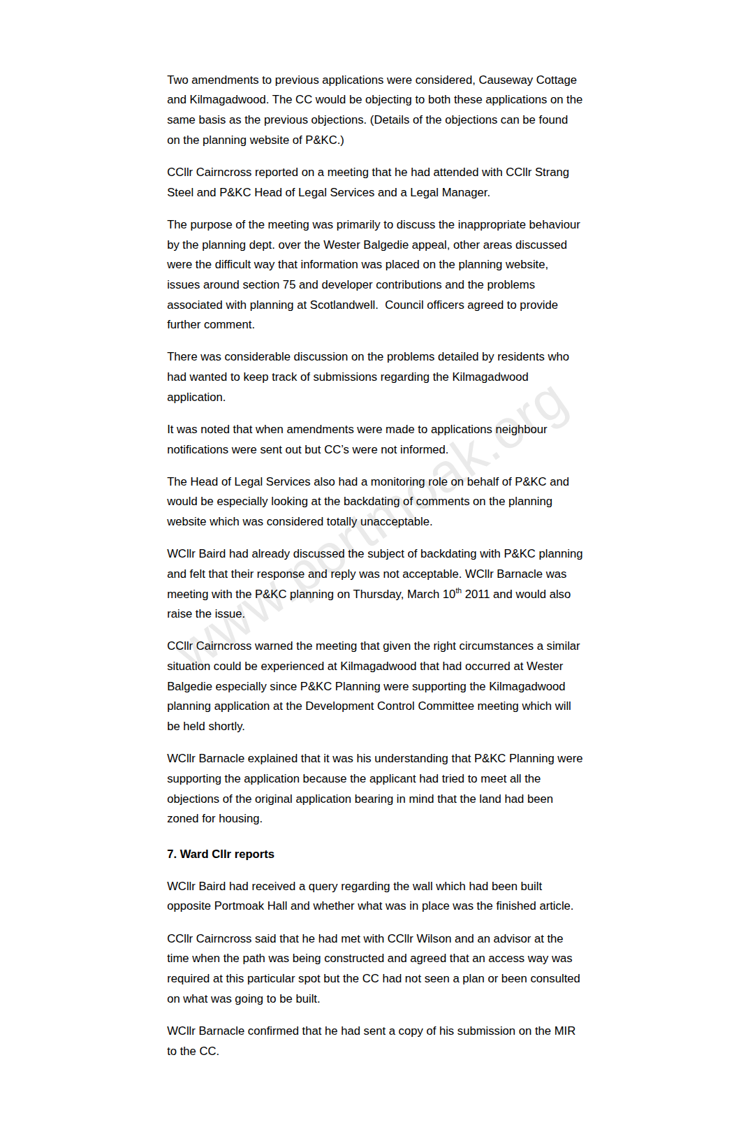www.portmoak.org
Two amendments to previous applications were considered, Causeway Cottage and Kilmagadwood. The CC would be objecting to both these applications on the same basis as the previous objections. (Details of the objections can be found on the planning website of P&KC.)
CCllr Cairncross reported on a meeting that he had attended with CCllr Strang Steel and P&KC Head of Legal Services and a Legal Manager.
The purpose of the meeting was primarily to discuss the inappropriate behaviour by the planning dept. over the Wester Balgedie appeal, other areas discussed were the difficult way that information was placed on the planning website, issues around section 75 and developer contributions and the problems associated with planning at Scotlandwell. Council officers agreed to provide further comment.
There was considerable discussion on the problems detailed by residents who had wanted to keep track of submissions regarding the Kilmagadwood application.
It was noted that when amendments were made to applications neighbour notifications were sent out but CC’s were not informed.
The Head of Legal Services also had a monitoring role on behalf of P&KC and would be especially looking at the backdating of comments on the planning website which was considered totally unacceptable.
WCllr Baird had already discussed the subject of backdating with P&KC planning and felt that their response and reply was not acceptable. WCllr Barnacle was meeting with the P&KC planning on Thursday, March 10th 2011 and would also raise the issue.
CCllr Cairncross warned the meeting that given the right circumstances a similar situation could be experienced at Kilmagadwood that had occurred at Wester Balgedie especially since P&KC Planning were supporting the Kilmagadwood planning application at the Development Control Committee meeting which will be held shortly.
WCllr Barnacle explained that it was his understanding that P&KC Planning were supporting the application because the applicant had tried to meet all the objections of the original application bearing in mind that the land had been zoned for housing.
7. Ward Cllr reports
WCllr Baird had received a query regarding the wall which had been built opposite Portmoak Hall and whether what was in place was the finished article.
CCllr Cairncross said that he had met with CCllr Wilson and an advisor at the time when the path was being constructed and agreed that an access way was required at this particular spot but the CC had not seen a plan or been consulted on what was going to be built.
WCllr Barnacle confirmed that he had sent a copy of his submission on the MIR to the CC.